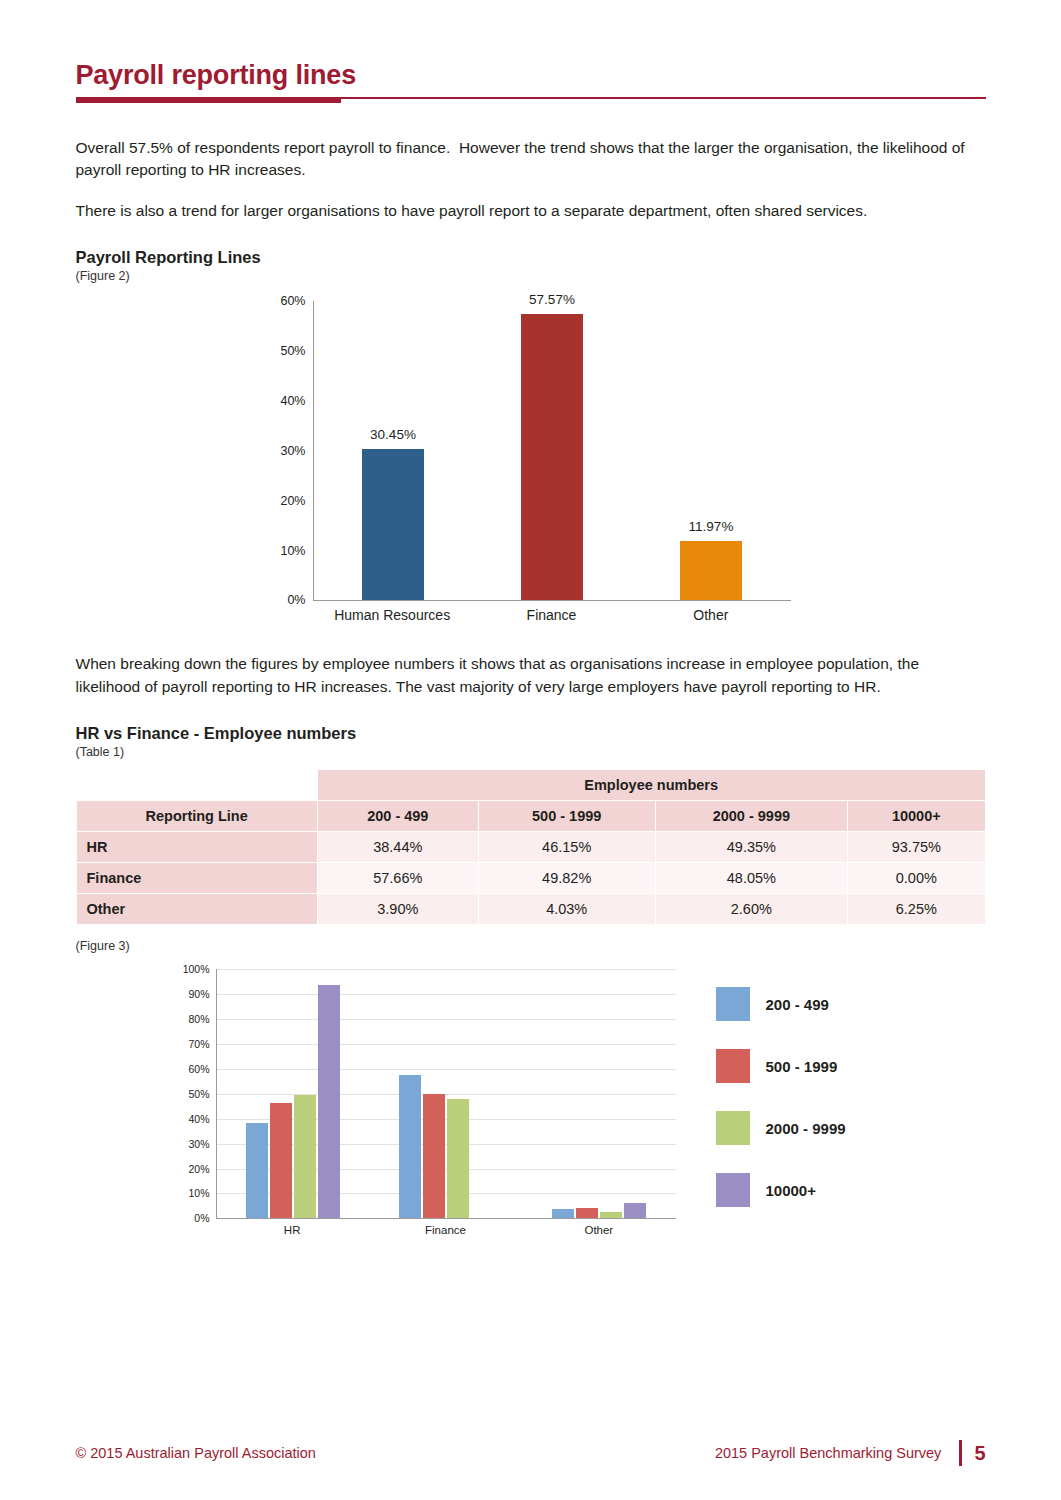Payroll reporting lines
Overall 57.5% of respondents report payroll to finance. However the trend shows that the larger the organisation, the likelihood of payroll reporting to HR increases.
There is also a trend for larger organisations to have payroll report to a separate department, often shared services.
Payroll Reporting Lines
(Figure 2)
60% 50% 40% 30% 20% 10% 0%
30.45%
57.57%
11.97%
Human Resources
Finance
Other
When breaking down the figures by employee numbers it shows that as organisations increase in employee population, the likelihood of payroll reporting to HR increases. The vast majority of very large employers have payroll reporting to HR.
HR vs Finance - Employee numbers
(Table 1)
| | Employee numbers |
| --- | --- |
| Reporting Line | 200 - 499 | 500 - 1999 | 2000 - 9999 | 10000+ |
| HR | 38.44% | 46.15% | 49.35% | 93.75% |
| Finance | 57.66% | 49.82% | 48.05% | 0.00% |
| Other | 3.90% | 4.03% | 2.60% | 6.25% |
(Figure 3)
100% 90% 80% 70% 60% 50% 40% 30% 20% 10% 0%
HR
Finance
Other
200 - 499
500 - 1999
2000 - 9999
10000+
© 2015 Australian Payroll Association
2015 Payroll Benchmarking Survey
5